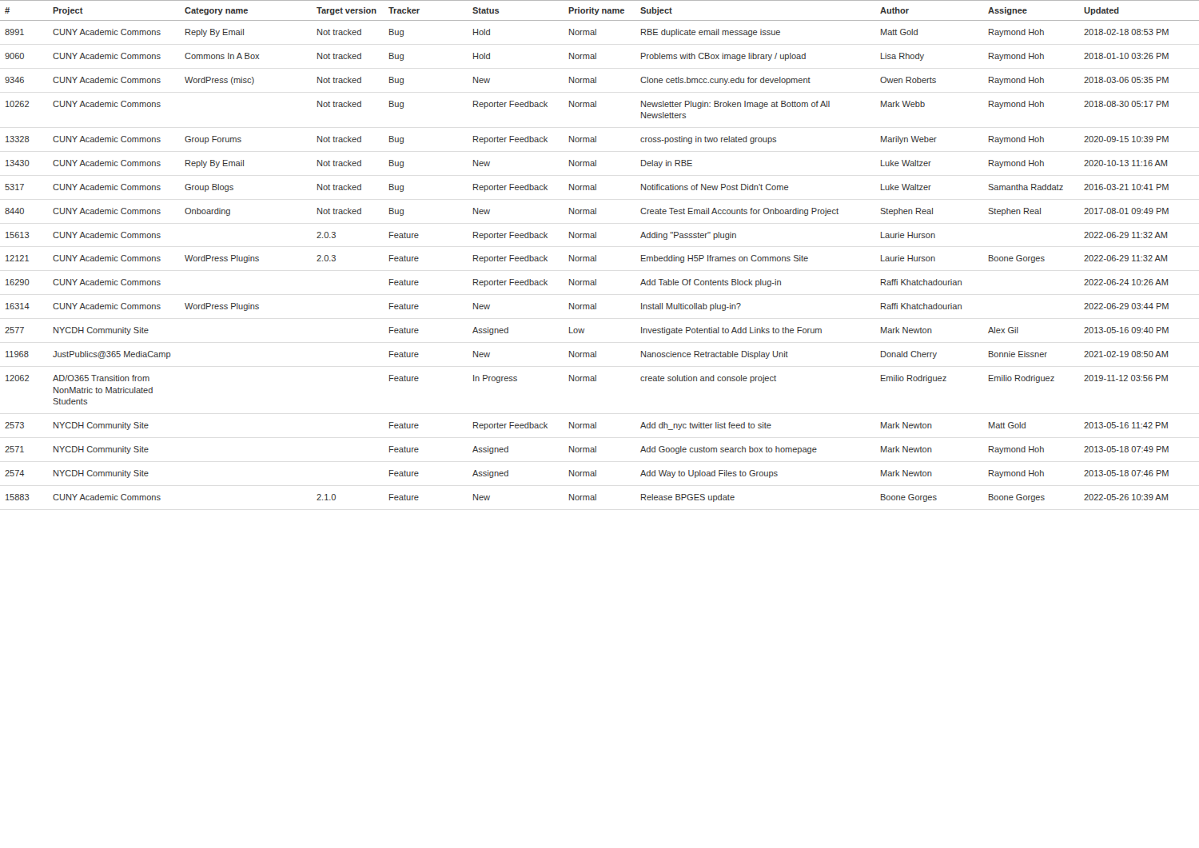| # | Project | Category name | Target version | Tracker | Status | Priority name | Subject | Author | Assignee | Updated |
| --- | --- | --- | --- | --- | --- | --- | --- | --- | --- | --- |
| 8991 | CUNY Academic Commons | Reply By Email | Not tracked | Bug | Hold | Normal | RBE duplicate email message issue | Matt Gold | Raymond Hoh | 2018-02-18 08:53 PM |
| 9060 | CUNY Academic Commons | Commons In A Box | Not tracked | Bug | Hold | Normal | Problems with CBox image library / upload | Lisa Rhody | Raymond Hoh | 2018-01-10 03:26 PM |
| 9346 | CUNY Academic Commons | WordPress (misc) | Not tracked | Bug | New | Normal | Clone cetls.bmcc.cuny.edu for development | Owen Roberts | Raymond Hoh | 2018-03-06 05:35 PM |
| 10262 | CUNY Academic Commons | | Not tracked | Bug | Reporter Feedback | Normal | Newsletter Plugin: Broken Image at Bottom of All Newsletters | Mark Webb | Raymond Hoh | 2018-08-30 05:17 PM |
| 13328 | CUNY Academic Commons | Group Forums | Not tracked | Bug | Reporter Feedback | Normal | cross-posting in two related groups | Marilyn Weber | Raymond Hoh | 2020-09-15 10:39 PM |
| 13430 | CUNY Academic Commons | Reply By Email | Not tracked | Bug | New | Normal | Delay in RBE | Luke Waltzer | Raymond Hoh | 2020-10-13 11:16 AM |
| 5317 | CUNY Academic Commons | Group Blogs | Not tracked | Bug | Reporter Feedback | Normal | Notifications of New Post Didn't Come | Luke Waltzer | Samantha Raddatz | 2016-03-21 10:41 PM |
| 8440 | CUNY Academic Commons | Onboarding | Not tracked | Bug | New | Normal | Create Test Email Accounts for Onboarding Project | Stephen Real | Stephen Real | 2017-08-01 09:49 PM |
| 15613 | CUNY Academic Commons | | 2.0.3 | Feature | Reporter Feedback | Normal | Adding "Passster" plugin | Laurie Hurson | | 2022-06-29 11:32 AM |
| 12121 | CUNY Academic Commons | WordPress Plugins | 2.0.3 | Feature | Reporter Feedback | Normal | Embedding H5P Iframes on Commons Site | Laurie Hurson | Boone Gorges | 2022-06-29 11:32 AM |
| 16290 | CUNY Academic Commons | | | Feature | Reporter Feedback | Normal | Add Table Of Contents Block plug-in | Raffi Khatchadourian | | 2022-06-24 10:26 AM |
| 16314 | CUNY Academic Commons | WordPress Plugins | | Feature | New | Normal | Install Multicollab plug-in? | Raffi Khatchadourian | | 2022-06-29 03:44 PM |
| 2577 | NYCDH Community Site | | | Feature | Assigned | Low | Investigate Potential to Add Links to the Forum | Mark Newton | Alex Gil | 2013-05-16 09:40 PM |
| 11968 | JustPublics@365 MediaCamp | | | Feature | New | Normal | Nanoscience Retractable Display Unit | Donald Cherry | Bonnie Eissner | 2021-02-19 08:50 AM |
| 12062 | AD/O365 Transition from NonMatric to Matriculated Students | | | Feature | In Progress | Normal | create solution and console project | Emilio Rodriguez | Emilio Rodriguez | 2019-11-12 03:56 PM |
| 2573 | NYCDH Community Site | | | Feature | Reporter Feedback | Normal | Add dh_nyc twitter list feed to site | Mark Newton | Matt Gold | 2013-05-16 11:42 PM |
| 2571 | NYCDH Community Site | | | Feature | Assigned | Normal | Add Google custom search box to homepage | Mark Newton | Raymond Hoh | 2013-05-18 07:49 PM |
| 2574 | NYCDH Community Site | | | Feature | Assigned | Normal | Add Way to Upload Files to Groups | Mark Newton | Raymond Hoh | 2013-05-18 07:46 PM |
| 15883 | CUNY Academic Commons | | 2.1.0 | Feature | New | Normal | Release BPGES update | Boone Gorges | Boone Gorges | 2022-05-26 10:39 AM |